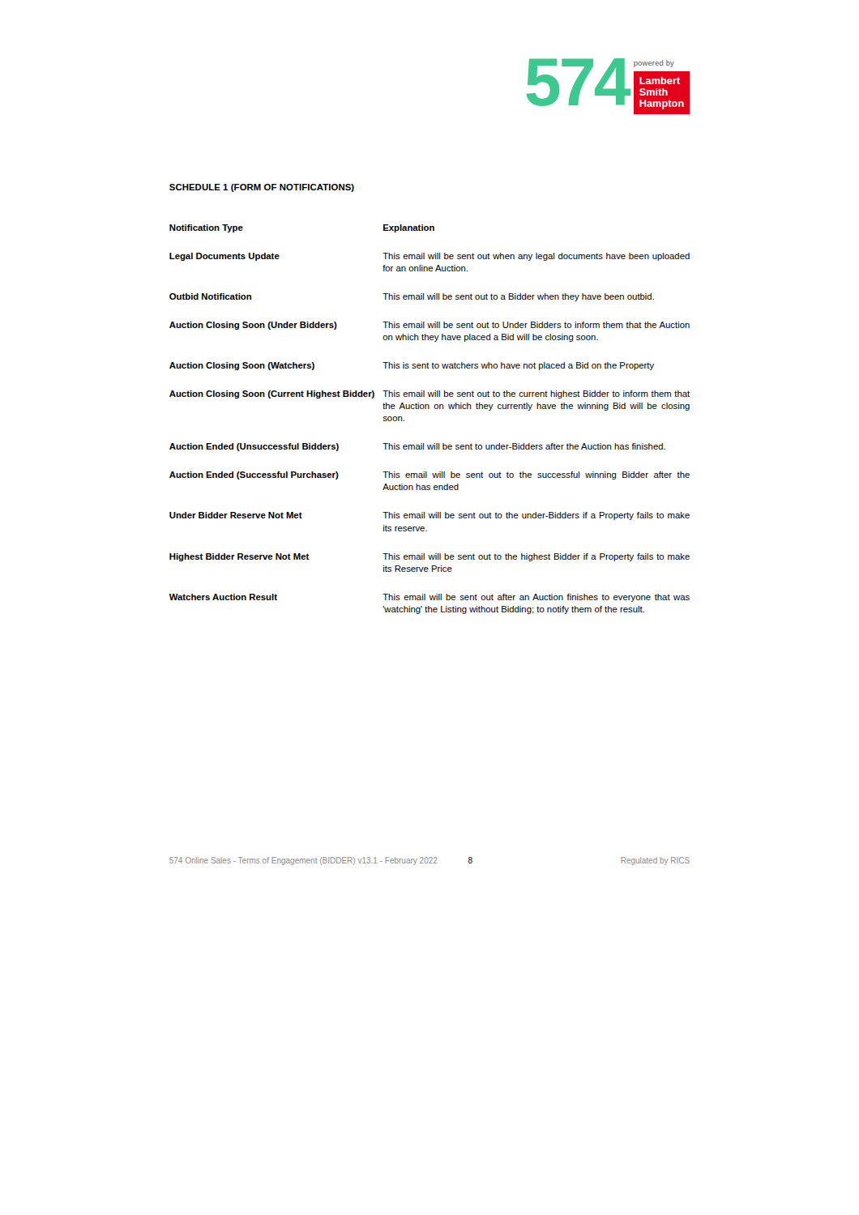574
powered by
Lambert
Smith
Hampton
SCHEDULE 1 (FORM OF NOTIFICATIONS)
| Notification Type | Explanation |
| Legal Documents Update | This email will be sent out when any legal documents have been uploaded for an online Auction. |
| Outbid Notification | This email will be sent out to a Bidder when they have been outbid. |
| Auction Closing Soon (Under Bidders) | This email will be sent out to Under Bidders to inform them that the Auction on which they have placed a Bid will be closing soon. |
| Auction Closing Soon (Watchers) | This is sent to watchers who have not placed a Bid on the Property |
| Auction Closing Soon (Current Highest Bidder) | This email will be sent out to the current highest Bidder to inform them that the Auction on which they currently have the winning Bid will be closing soon. |
| Auction Ended (Unsuccessful Bidders) | This email will be sent to under-Bidders after the Auction has finished. |
| Auction Ended (Successful Purchaser) | This email will be sent out to the successful winning Bidder after the Auction has ended |
| Under Bidder Reserve Not Met | This email will be sent out to the under-Bidders if a Property fails to make its reserve. |
| Highest Bidder Reserve Not Met | This email will be sent out to the highest Bidder if a Property fails to make its Reserve Price |
| Watchers Auction Result | This email will be sent out after an Auction finishes to everyone that was 'watching' the Listing without Bidding; to notify them of the result. |
574 Online Sales - Terms of Engagement (BIDDER) v13.1 - February 2022
8
Regulated by RICS